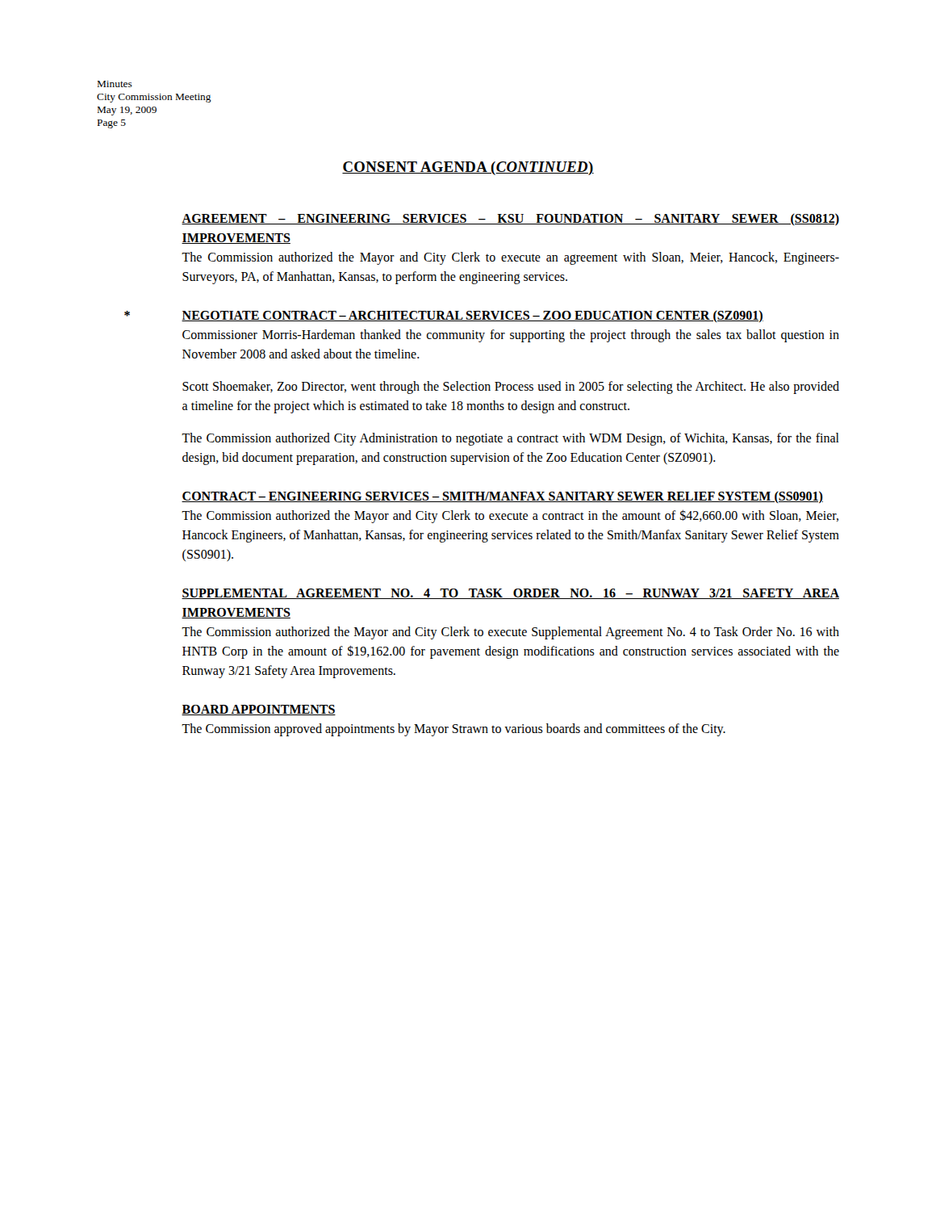Minutes
City Commission Meeting
May 19, 2009
Page 5
CONSENT AGENDA (CONTINUED)
AGREEMENT – ENGINEERING SERVICES – KSU FOUNDATION – SANITARY SEWER (SS0812) IMPROVEMENTS
The Commission authorized the Mayor and City Clerk to execute an agreement with Sloan, Meier, Hancock, Engineers-Surveyors, PA, of Manhattan, Kansas, to perform the engineering services.
*
NEGOTIATE CONTRACT – ARCHITECTURAL SERVICES – ZOO EDUCATION CENTER (SZ0901)
Commissioner Morris-Hardeman thanked the community for supporting the project through the sales tax ballot question in November 2008 and asked about the timeline.
Scott Shoemaker, Zoo Director, went through the Selection Process used in 2005 for selecting the Architect. He also provided a timeline for the project which is estimated to take 18 months to design and construct.
The Commission authorized City Administration to negotiate a contract with WDM Design, of Wichita, Kansas, for the final design, bid document preparation, and construction supervision of the Zoo Education Center (SZ0901).
CONTRACT – ENGINEERING SERVICES – SMITH/MANFAX SANITARY SEWER RELIEF SYSTEM (SS0901)
The Commission authorized the Mayor and City Clerk to execute a contract in the amount of $42,660.00 with Sloan, Meier, Hancock Engineers, of Manhattan, Kansas, for engineering services related to the Smith/Manfax Sanitary Sewer Relief System (SS0901).
SUPPLEMENTAL AGREEMENT NO. 4 TO TASK ORDER NO. 16 – RUNWAY 3/21 SAFETY AREA IMPROVEMENTS
The Commission authorized the Mayor and City Clerk to execute Supplemental Agreement No. 4 to Task Order No. 16 with HNTB Corp in the amount of $19,162.00 for pavement design modifications and construction services associated with the Runway 3/21 Safety Area Improvements.
BOARD APPOINTMENTS
The Commission approved appointments by Mayor Strawn to various boards and committees of the City.